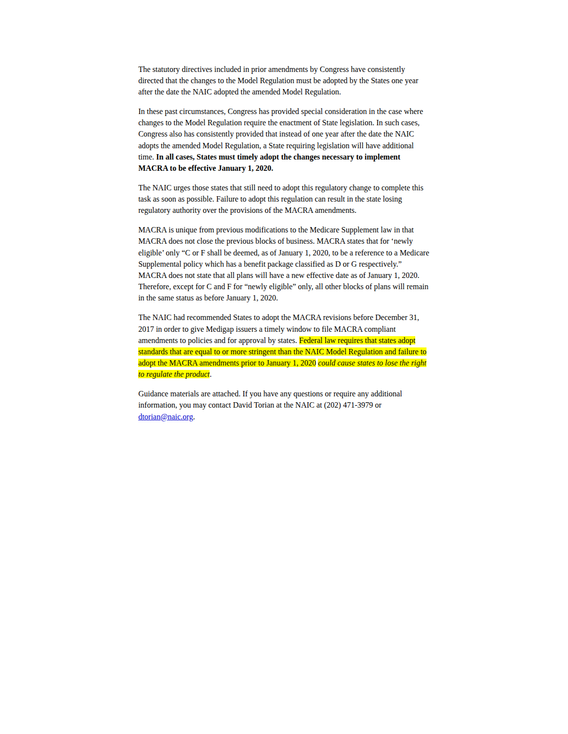The statutory directives included in prior amendments by Congress have consistently directed that the changes to the Model Regulation must be adopted by the States one year after the date the NAIC adopted the amended Model Regulation.
In these past circumstances, Congress has provided special consideration in the case where changes to the Model Regulation require the enactment of State legislation. In such cases, Congress also has consistently provided that instead of one year after the date the NAIC adopts the amended Model Regulation, a State requiring legislation will have additional time. In all cases, States must timely adopt the changes necessary to implement MACRA to be effective January 1, 2020.
The NAIC urges those states that still need to adopt this regulatory change to complete this task as soon as possible. Failure to adopt this regulation can result in the state losing regulatory authority over the provisions of the MACRA amendments.
MACRA is unique from previous modifications to the Medicare Supplement law in that MACRA does not close the previous blocks of business. MACRA states that for ‘newly eligible’ only “C or F shall be deemed, as of January 1, 2020, to be a reference to a Medicare Supplemental policy which has a benefit package classified as D or G respectively.” MACRA does not state that all plans will have a new effective date as of January 1, 2020. Therefore, except for C and F for “newly eligible” only, all other blocks of plans will remain in the same status as before January 1, 2020.
The NAIC had recommended States to adopt the MACRA revisions before December 31, 2017 in order to give Medigap issuers a timely window to file MACRA compliant amendments to policies and for approval by states. Federal law requires that states adopt standards that are equal to or more stringent than the NAIC Model Regulation and failure to adopt the MACRA amendments prior to January 1, 2020 could cause states to lose the right to regulate the product.
Guidance materials are attached. If you have any questions or require any additional information, you may contact David Torian at the NAIC at (202) 471-3979 or dtorian@naic.org.